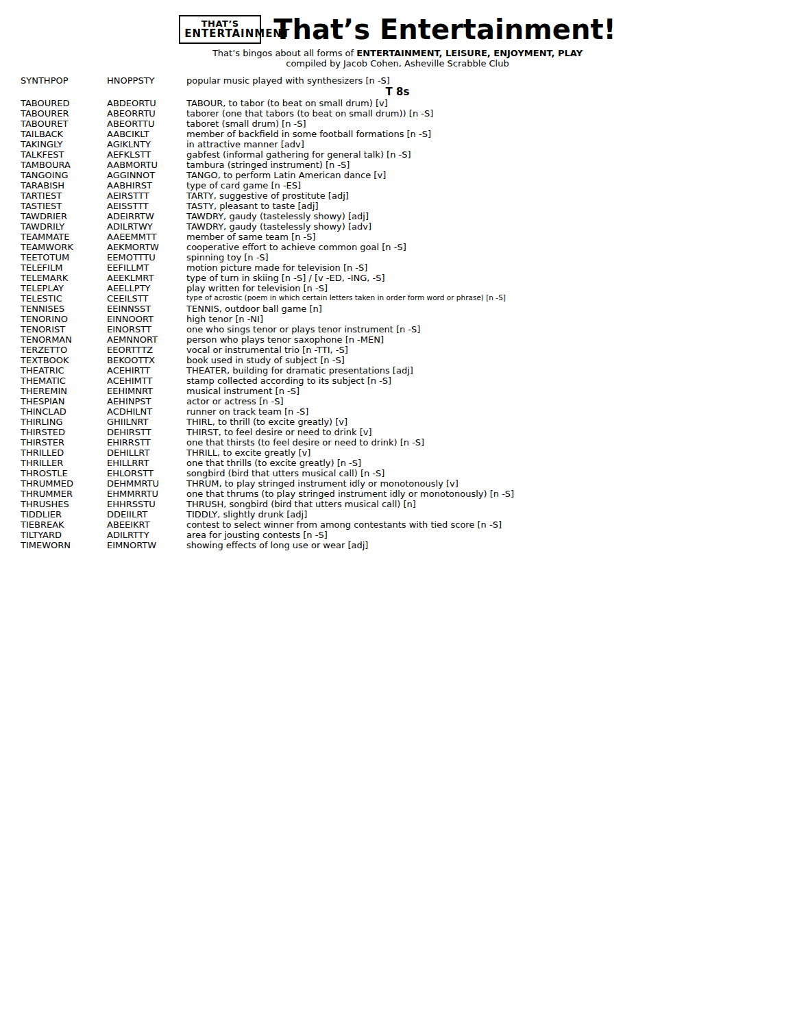THAT’S ENTERTAINMENT
That’s Entertainment!
That’s bingos about all forms of ENTERTAINMENT, LEISURE, ENJOYMENT, PLAY compiled by Jacob Cohen, Asheville Scrabble Club
| SYNTHPOP | HNOPPSTY | popular music played with synthesizers [n -S] |
| T 8s |
| TABOURED | ABDEORTU | TABOUR, to tabor (to beat on small drum) [v] |
| TABOURER | ABEORRTU | taborer (one that tabors (to beat on small drum)) [n -S] |
| TABOURET | ABEORTTU | taboret (small drum) [n -S] |
| TAILBACK | AABCIKLT | member of backfield in some football formations [n -S] |
| TAKINGLY | AGIKLNTY | in attractive manner [adv] |
| TALKFEST | AEFKLSTT | gabfest (informal gathering for general talk) [n -S] |
| TAMBOURA | AABMORTU | tambura (stringed instrument) [n -S] |
| TANGOING | AGGINNOT | TANGO, to perform Latin American dance [v] |
| TARABISH | AABHIRST | type of card game [n -ES] |
| TARTIEST | AEIRSTTT | TARTY, suggestive of prostitute [adj] |
| TASTIEST | AEISSTTT | TASTY, pleasant to taste [adj] |
| TAWDRIER | ADEIRRTW | TAWDRY, gaudy (tastelessly showy) [adj] |
| TAWDRILY | ADILRTWY | TAWDRY, gaudy (tastelessly showy) [adv] |
| TEAMMATE | AAEEMMTT | member of same team [n -S] |
| TEAMWORK | AEKMORTW | cooperative effort to achieve common goal [n -S] |
| TEETOTUM | EEMOTTTU | spinning toy [n -S] |
| TELEFILM | EEFILLMT | motion picture made for television [n -S] |
| TELEMARK | AEEKLMRT | type of turn in skiing [n -S] / [v -ED, -ING, -S] |
| TELEPLAY | AEELLPTY | play written for television [n -S] |
| TELESTIC | CEEILSTT | type of acrostic (poem in which certain letters taken in order form word or phrase) [n -S] |
| TENNISES | EEINNSST | TENNIS, outdoor ball game [n] |
| TENORINO | EINNOORT | high tenor [n -NI] |
| TENORIST | EINORSTT | one who sings tenor or plays tenor instrument [n -S] |
| TENORMAN | AEMNNORT | person who plays tenor saxophone [n -MEN] |
| TERZETTO | EEORTTTZ | vocal or instrumental trio [n -TTI, -S] |
| TEXTBOOK | BEKOOTTX | book used in study of subject [n -S] |
| THEATRIC | ACEHIRTT | THEATER, building for dramatic presentations [adj] |
| THEMATIC | ACEHIMTT | stamp collected according to its subject [n -S] |
| THEREMIN | EEHIMNRT | musical instrument [n -S] |
| THESPIAN | AEHINPST | actor or actress [n -S] |
| THINCLAD | ACDHILNT | runner on track team [n -S] |
| THIRLING | GHIILNRT | THIRL, to thrill (to excite greatly) [v] |
| THIRSTED | DEHIRSTT | THIRST, to feel desire or need to drink [v] |
| THIRSTER | EHIRRSTT | one that thirsts (to feel desire or need to drink) [n -S] |
| THRILLED | DEHILLRT | THRILL, to excite greatly [v] |
| THRILLER | EHILLRRT | one that thrills (to excite greatly) [n -S] |
| THROSTLE | EHLORSTT | songbird (bird that utters musical call) [n -S] |
| THRUMMED | DEHMMRTU | THRUM, to play stringed instrument idly or monotonously [v] |
| THRUMMER | EHMMRRTU | one that thrums (to play stringed instrument idly or monotonously) [n -S] |
| THRUSHES | EHHRSSTU | THRUSH, songbird (bird that utters musical call) [n] |
| TIDDLIER | DDEIILRT | TIDDLY, slightly drunk [adj] |
| TIEBREAK | ABEEIKRT | contest to select winner from among contestants with tied score [n -S] |
| TILTYARD | ADILRTTY | area for jousting contests [n -S] |
| TIMEWORN | EIMNORTW | showing effects of long use or wear [adj] |